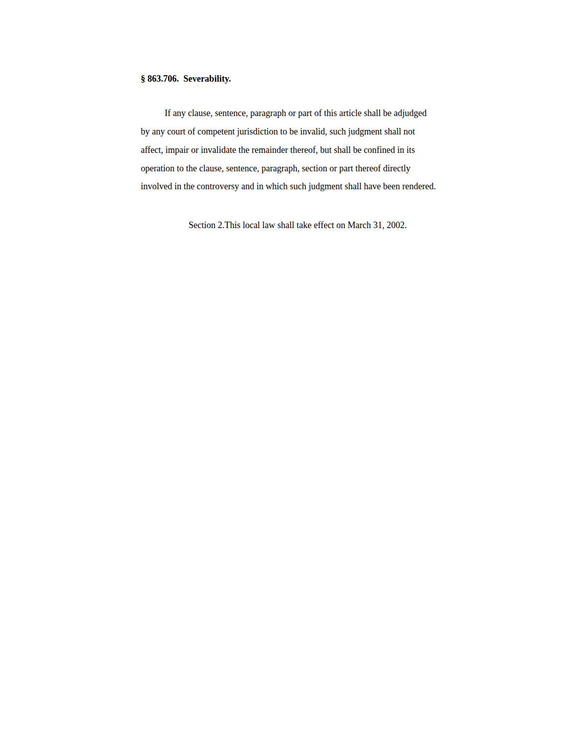§ 863.706. Severability.
If any clause, sentence, paragraph or part of this article shall be adjudged by any court of competent jurisdiction to be invalid, such judgment shall not affect, impair or invalidate the remainder thereof, but shall be confined in its operation to the clause, sentence, paragraph, section or part thereof directly involved in the controversy and in which such judgment shall have been rendered.
Section 2. This local law shall take effect on March 31, 2002.